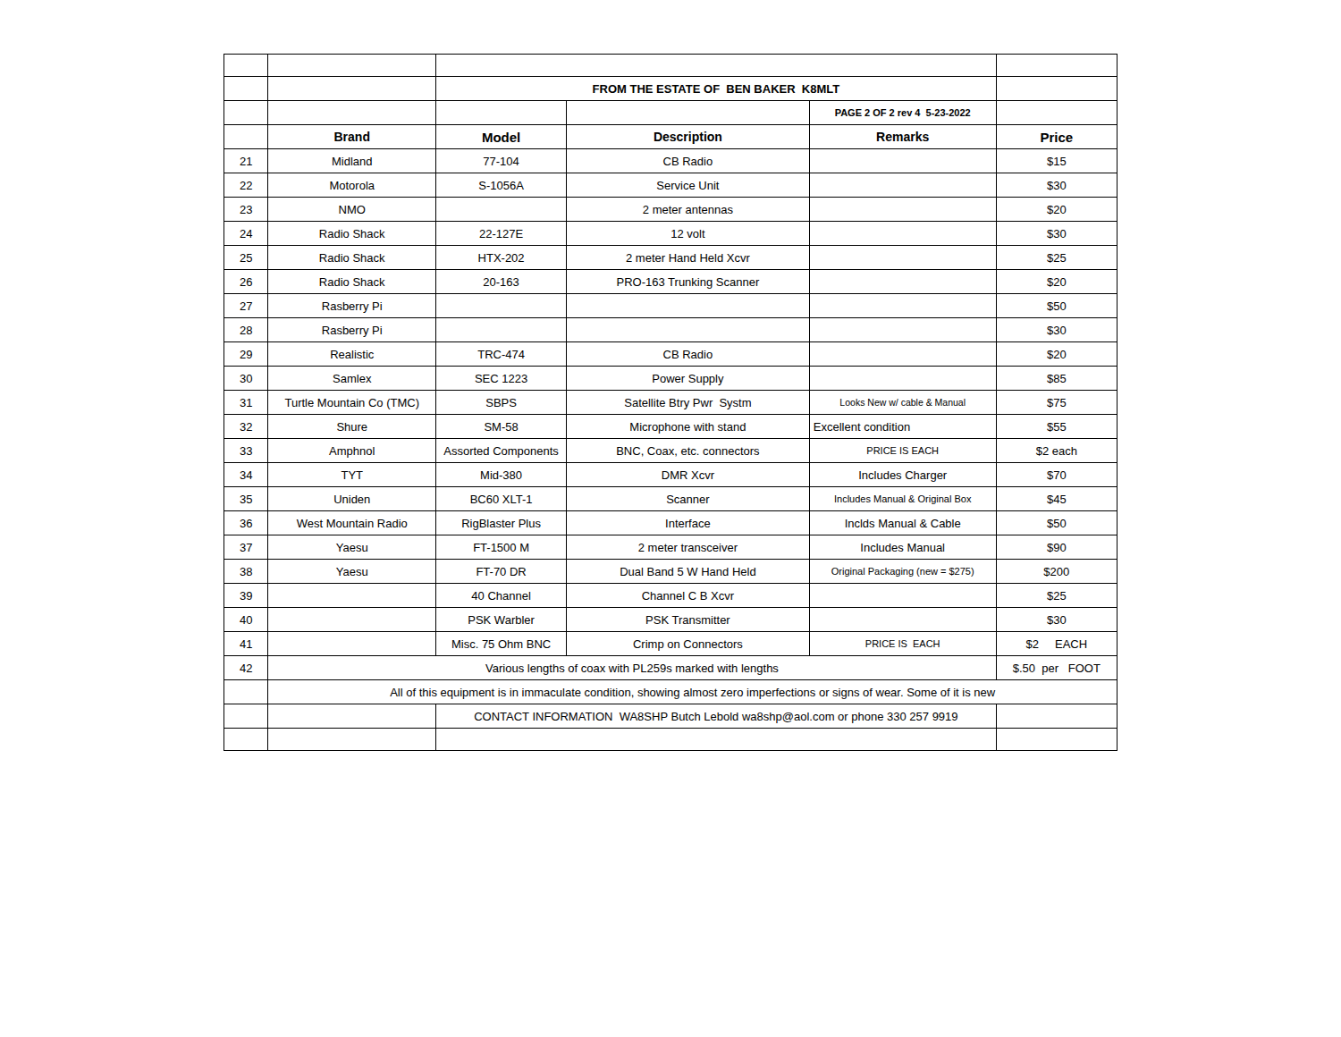| | | FROM THE ESTATE OF BEN BAKER K8MLT | |
| | | | | PAGE 2 OF 2 rev 4 5-23-2022 | |
| | Brand | Model | Description | Remarks | Price |
| 21 | Midland | 77-104 | CB Radio | | $15 |
| 22 | Motorola | S-1056A | Service Unit | | $30 |
| 23 | NMO | | 2 meter antennas | | $20 |
| 24 | Radio Shack | 22-127E | 12 volt | | $30 |
| 25 | Radio Shack | HTX-202 | 2 meter Hand Held Xcvr | | $25 |
| 26 | Radio Shack | 20-163 | PRO-163 Trunking Scanner | | $20 |
| 27 | Rasberry Pi | | | | $50 |
| 28 | Rasberry Pi | | | | $30 |
| 29 | Realistic | TRC-474 | CB Radio | | $20 |
| 30 | Samlex | SEC 1223 | Power Supply | | $85 |
| 31 | Turtle Mountain Co (TMC) | SBPS | Satellite Btry Pwr Systm | Looks New w/ cable & Manual | $75 |
| 32 | Shure | SM-58 | Microphone with stand | Excellent condition | $55 |
| 33 | Amphnol | Assorted Components | BNC, Coax, etc. connectors | PRICE IS EACH | $2 each |
| 34 | TYT | Mid-380 | DMR Xcvr | Includes Charger | $70 |
| 35 | Uniden | BC60 XLT-1 | Scanner | Includes Manual & Original Box | $45 |
| 36 | West Mountain Radio | RigBlaster Plus | Interface | Inclds Manual & Cable | $50 |
| 37 | Yaesu | FT-1500 M | 2 meter transceiver | Includes Manual | $90 |
| 38 | Yaesu | FT-70 DR | Dual Band 5 W Hand Held | Original Packaging (new = $275) | $200 |
| 39 | | 40 Channel | Channel C B Xcvr | | $25 |
| 40 | | PSK Warbler | PSK Transmitter | | $30 |
| 41 | | Misc. 75 Ohm BNC | Crimp on Connectors | PRICE IS EACH | $2 EACH |
| 42 | Various lengths of coax with PL259s marked with lengths | $.50 per FOOT |
| | All of this equipment is in immaculate condition, showing almost zero imperfections or signs of wear. Some of it is new |
| | | CONTACT INFORMATION WA8SHP Butch Lebold wa8shp@aol.com or phone 330 257 9919 | |